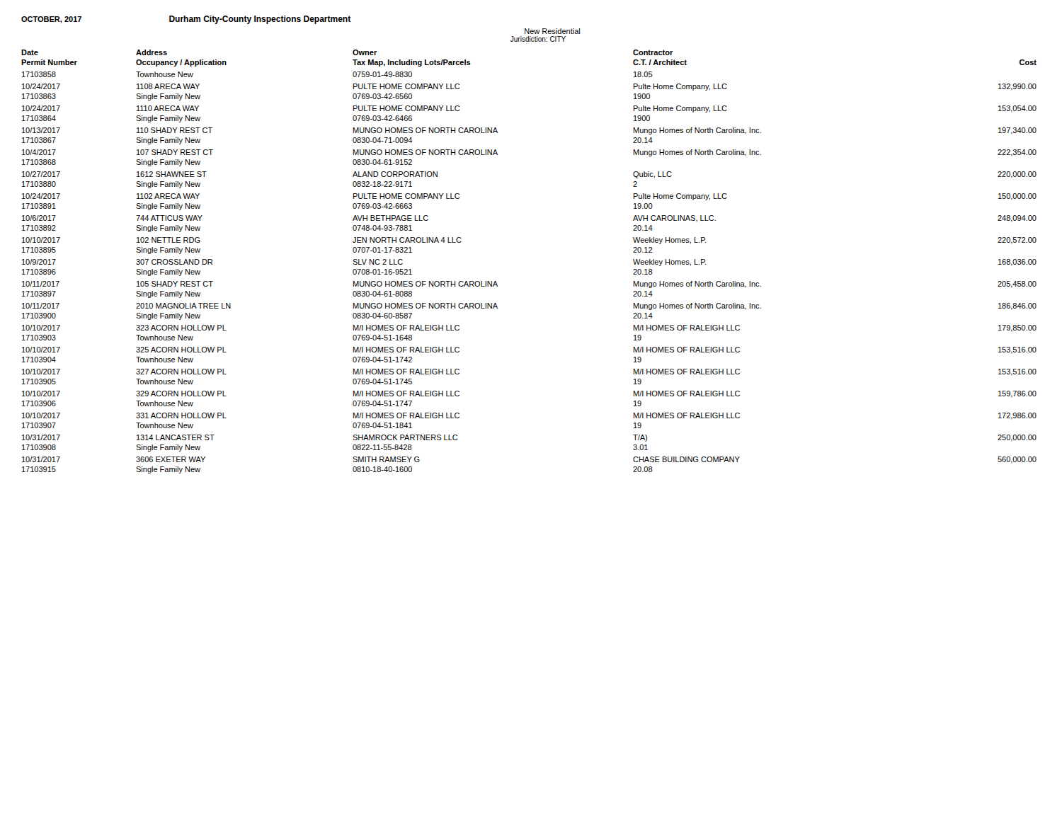OCTOBER, 2017 Durham City-County Inspections Department
New Residential
Jurisdiction: CITY
| Date | Address | Owner | Contractor | |
| --- | --- | --- | --- | --- |
| Permit Number | Occupancy / Application | Tax Map, Including Lots/Parcels | C.T. / Architect | Cost |
| 17103858 | Townhouse New | 0759-01-49-8830 | 18.05 | |
| 10/24/2017 | 1108 ARECA WAY | PULTE HOME COMPANY LLC | Pulte Home Company, LLC | 132,990.00 |
| 17103863 | Single Family New | 0769-03-42-6560 | 1900 | |
| 10/24/2017 | 1110 ARECA WAY | PULTE HOME COMPANY LLC | Pulte Home Company, LLC | 153,054.00 |
| 17103864 | Single Family New | 0769-03-42-6466 | 1900 | |
| 10/13/2017 | 110 SHADY REST CT | MUNGO HOMES OF NORTH CAROLINA | Mungo Homes of North Carolina, Inc. | 197,340.00 |
| 17103867 | Single Family New | 0830-04-71-0094 | 20.14 | |
| 10/4/2017 | 107 SHADY REST CT | MUNGO HOMES OF NORTH CAROLINA | Mungo Homes of North Carolina, Inc. | 222,354.00 |
| 17103868 | Single Family New | 0830-04-61-9152 | | |
| 10/27/2017 | 1612 SHAWNEE ST | ALAND CORPORATION | Qubic, LLC | 220,000.00 |
| 17103880 | Single Family New | 0832-18-22-9171 | 2 | |
| 10/24/2017 | 1102 ARECA WAY | PULTE HOME COMPANY LLC | Pulte Home Company, LLC | 150,000.00 |
| 17103891 | Single Family New | 0769-03-42-6663 | 19.00 | |
| 10/6/2017 | 744 ATTICUS WAY | AVH BETHPAGE LLC | AVH CAROLINAS, LLC. | 248,094.00 |
| 17103892 | Single Family New | 0748-04-93-7881 | 20.14 | |
| 10/10/2017 | 102 NETTLE RDG | JEN NORTH CAROLINA 4 LLC | Weekley Homes, L.P. | 220,572.00 |
| 17103895 | Single Family New | 0707-01-17-8321 | 20.12 | |
| 10/9/2017 | 307 CROSSLAND DR | SLV NC 2 LLC | Weekley Homes, L.P. | 168,036.00 |
| 17103896 | Single Family New | 0708-01-16-9521 | 20.18 | |
| 10/11/2017 | 105 SHADY REST CT | MUNGO HOMES OF NORTH CAROLINA | Mungo Homes of North Carolina, Inc. | 205,458.00 |
| 17103897 | Single Family New | 0830-04-61-8088 | 20.14 | |
| 10/11/2017 | 2010 MAGNOLIA TREE LN | MUNGO HOMES OF NORTH CAROLINA | Mungo Homes of North Carolina, Inc. | 186,846.00 |
| 17103900 | Single Family New | 0830-04-60-8587 | 20.14 | |
| 10/10/2017 | 323 ACORN HOLLOW PL | M/I HOMES OF RALEIGH LLC | M/I HOMES OF RALEIGH LLC | 179,850.00 |
| 17103903 | Townhouse New | 0769-04-51-1648 | 19 | |
| 10/10/2017 | 325 ACORN HOLLOW PL | M/I HOMES OF RALEIGH LLC | M/I HOMES OF RALEIGH LLC | 153,516.00 |
| 17103904 | Townhouse New | 0769-04-51-1742 | 19 | |
| 10/10/2017 | 327 ACORN HOLLOW PL | M/I HOMES OF RALEIGH LLC | M/I HOMES OF RALEIGH LLC | 153,516.00 |
| 17103905 | Townhouse New | 0769-04-51-1745 | 19 | |
| 10/10/2017 | 329 ACORN HOLLOW PL | M/I HOMES OF RALEIGH LLC | M/I HOMES OF RALEIGH LLC | 159,786.00 |
| 17103906 | Townhouse New | 0769-04-51-1747 | 19 | |
| 10/10/2017 | 331 ACORN HOLLOW PL | M/I HOMES OF RALEIGH LLC | M/I HOMES OF RALEIGH LLC | 172,986.00 |
| 17103907 | Townhouse New | 0769-04-51-1841 | 19 | |
| 10/31/2017 | 1314 LANCASTER ST | SHAMROCK PARTNERS LLC | T/A) | 250,000.00 |
| 17103908 | Single Family New | 0822-11-55-8428 | 3.01 | |
| 10/31/2017 | 3606 EXETER WAY | SMITH RAMSEY G | CHASE BUILDING COMPANY | 560,000.00 |
| 17103915 | Single Family New | 0810-18-40-1600 | 20.08 | |